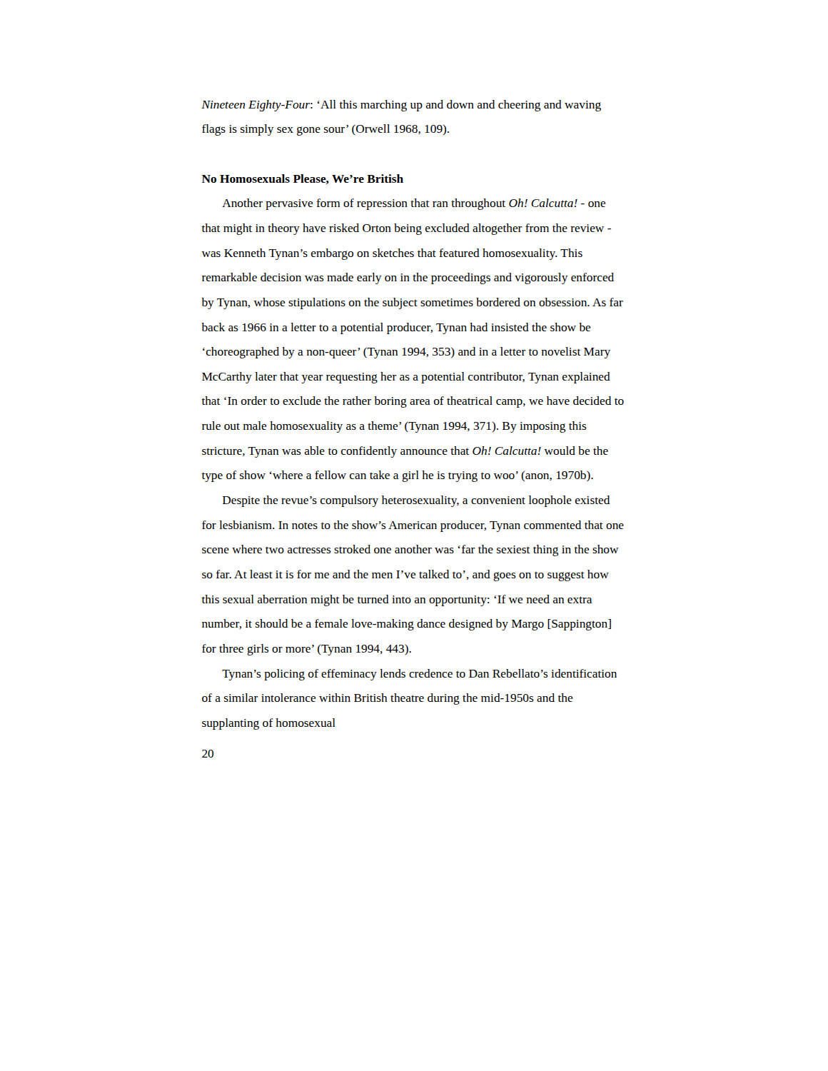Nineteen Eighty-Four: ‘All this marching up and down and cheering and waving flags is simply sex gone sour’ (Orwell 1968, 109).
No Homosexuals Please, We’re British
Another pervasive form of repression that ran throughout Oh! Calcutta! - one that might in theory have risked Orton being excluded altogether from the review - was Kenneth Tynan’s embargo on sketches that featured homosexuality. This remarkable decision was made early on in the proceedings and vigorously enforced by Tynan, whose stipulations on the subject sometimes bordered on obsession. As far back as 1966 in a letter to a potential producer, Tynan had insisted the show be ‘choreographed by a non-queer’ (Tynan 1994, 353) and in a letter to novelist Mary McCarthy later that year requesting her as a potential contributor, Tynan explained that ‘In order to exclude the rather boring area of theatrical camp, we have decided to rule out male homosexuality as a theme’ (Tynan 1994, 371). By imposing this stricture, Tynan was able to confidently announce that Oh! Calcutta! would be the type of show ‘where a fellow can take a girl he is trying to woo’ (anon, 1970b).
Despite the revue’s compulsory heterosexuality, a convenient loophole existed for lesbianism. In notes to the show’s American producer, Tynan commented that one scene where two actresses stroked one another was ‘far the sexiest thing in the show so far. At least it is for me and the men I’ve talked to’, and goes on to suggest how this sexual aberration might be turned into an opportunity: ‘If we need an extra number, it should be a female love-making dance designed by Margo [Sappington] for three girls or more’ (Tynan 1994, 443).
Tynan’s policing of effeminacy lends credence to Dan Rebellato’s identification of a similar intolerance within British theatre during the mid-1950s and the supplanting of homosexual
20